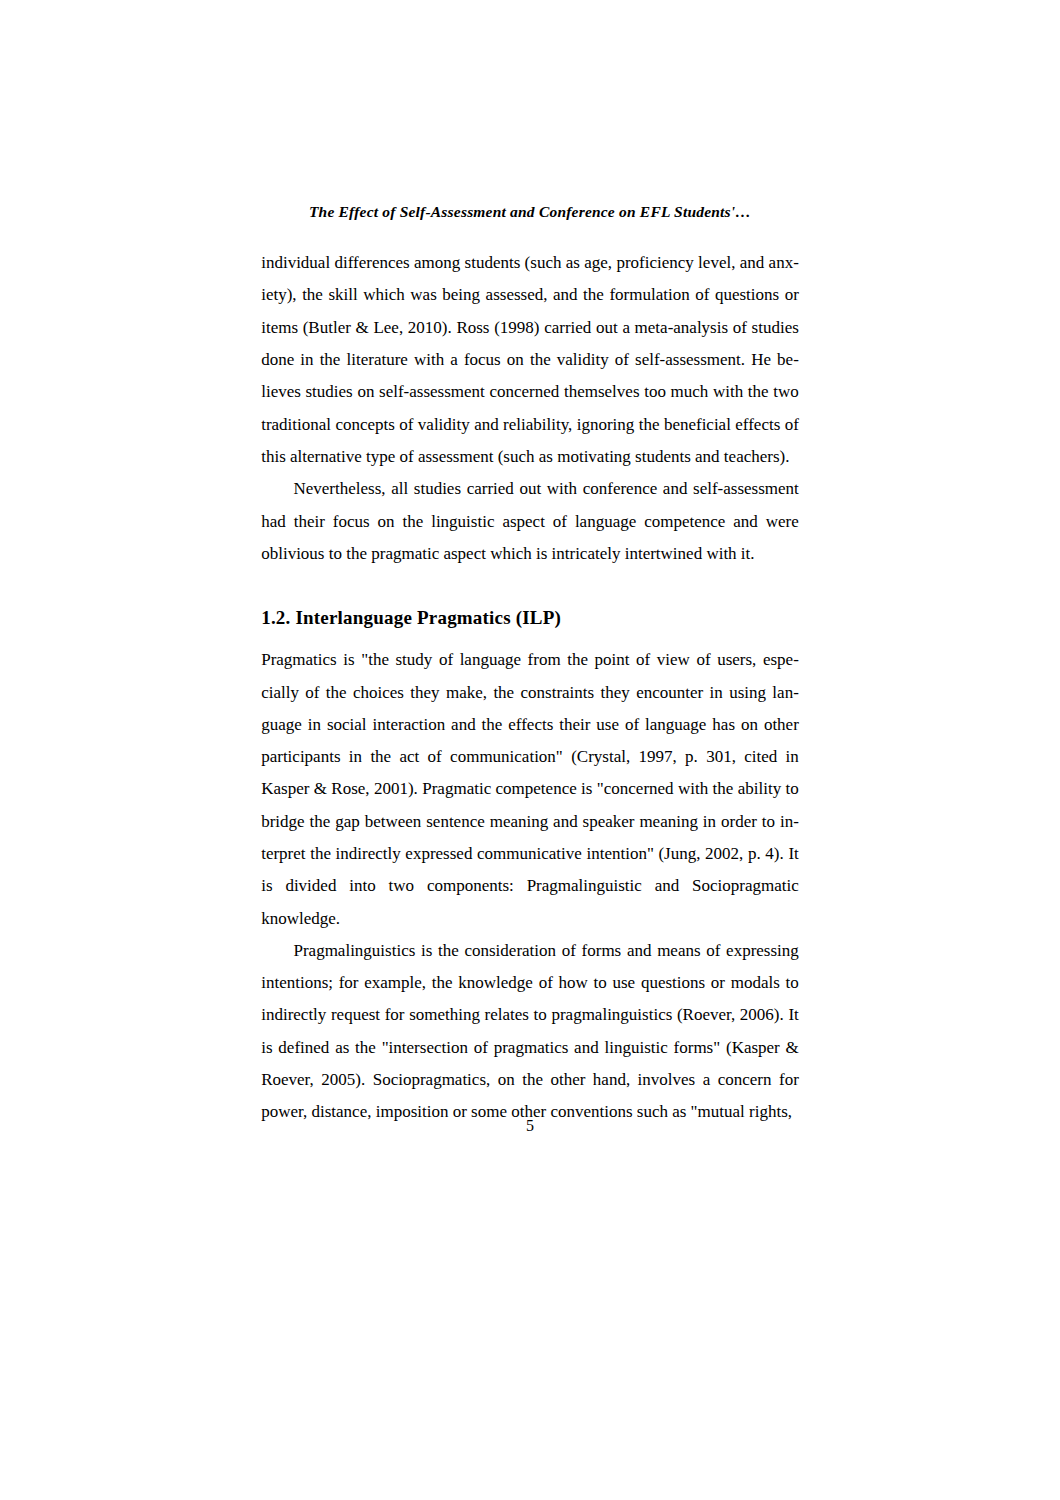The Effect of Self-Assessment and Conference on EFL Students'…
individual differences among students (such as age, proficiency level, and anxiety), the skill which was being assessed, and the formulation of questions or items (Butler & Lee, 2010). Ross (1998) carried out a meta-analysis of studies done in the literature with a focus on the validity of self-assessment. He believes studies on self-assessment concerned themselves too much with the two traditional concepts of validity and reliability, ignoring the beneficial effects of this alternative type of assessment (such as motivating students and teachers).
Nevertheless, all studies carried out with conference and self-assessment had their focus on the linguistic aspect of language competence and were oblivious to the pragmatic aspect which is intricately intertwined with it.
1.2. Interlanguage Pragmatics (ILP)
Pragmatics is "the study of language from the point of view of users, especially of the choices they make, the constraints they encounter in using language in social interaction and the effects their use of language has on other participants in the act of communication" (Crystal, 1997, p. 301, cited in Kasper & Rose, 2001). Pragmatic competence is "concerned with the ability to bridge the gap between sentence meaning and speaker meaning in order to interpret the indirectly expressed communicative intention" (Jung, 2002, p. 4). It is divided into two components: Pragmalinguistic and Sociopragmatic knowledge.
Pragmalinguistics is the consideration of forms and means of expressing intentions; for example, the knowledge of how to use questions or modals to indirectly request for something relates to pragmalinguistics (Roever, 2006). It is defined as the "intersection of pragmatics and linguistic forms" (Kasper & Roever, 2005). Sociopragmatics, on the other hand, involves a concern for power, distance, imposition or some other conventions such as "mutual rights,
5